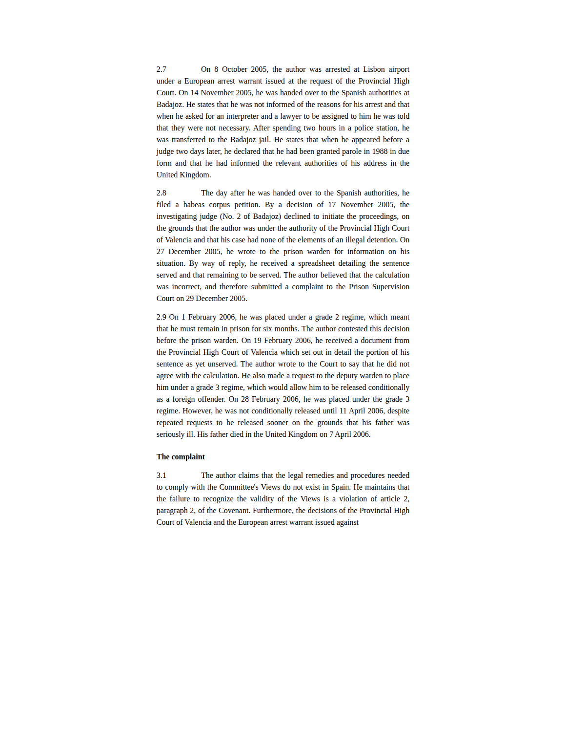2.7 On 8 October 2005, the author was arrested at Lisbon airport under a European arrest warrant issued at the request of the Provincial High Court. On 14 November 2005, he was handed over to the Spanish authorities at Badajoz. He states that he was not informed of the reasons for his arrest and that when he asked for an interpreter and a lawyer to be assigned to him he was told that they were not necessary. After spending two hours in a police station, he was transferred to the Badajoz jail. He states that when he appeared before a judge two days later, he declared that he had been granted parole in 1988 in due form and that he had informed the relevant authorities of his address in the United Kingdom.
2.8 The day after he was handed over to the Spanish authorities, he filed a habeas corpus petition. By a decision of 17 November 2005, the investigating judge (No. 2 of Badajoz) declined to initiate the proceedings, on the grounds that the author was under the authority of the Provincial High Court of Valencia and that his case had none of the elements of an illegal detention. On 27 December 2005, he wrote to the prison warden for information on his situation. By way of reply, he received a spreadsheet detailing the sentence served and that remaining to be served. The author believed that the calculation was incorrect, and therefore submitted a complaint to the Prison Supervision Court on 29 December 2005.
2.9 On 1 February 2006, he was placed under a grade 2 regime, which meant that he must remain in prison for six months. The author contested this decision before the prison warden. On 19 February 2006, he received a document from the Provincial High Court of Valencia which set out in detail the portion of his sentence as yet unserved. The author wrote to the Court to say that he did not agree with the calculation. He also made a request to the deputy warden to place him under a grade 3 regime, which would allow him to be released conditionally as a foreign offender. On 28 February 2006, he was placed under the grade 3 regime. However, he was not conditionally released until 11 April 2006, despite repeated requests to be released sooner on the grounds that his father was seriously ill. His father died in the United Kingdom on 7 April 2006.
The complaint
3.1 The author claims that the legal remedies and procedures needed to comply with the Committee's Views do not exist in Spain. He maintains that the failure to recognize the validity of the Views is a violation of article 2, paragraph 2, of the Covenant. Furthermore, the decisions of the Provincial High Court of Valencia and the European arrest warrant issued against